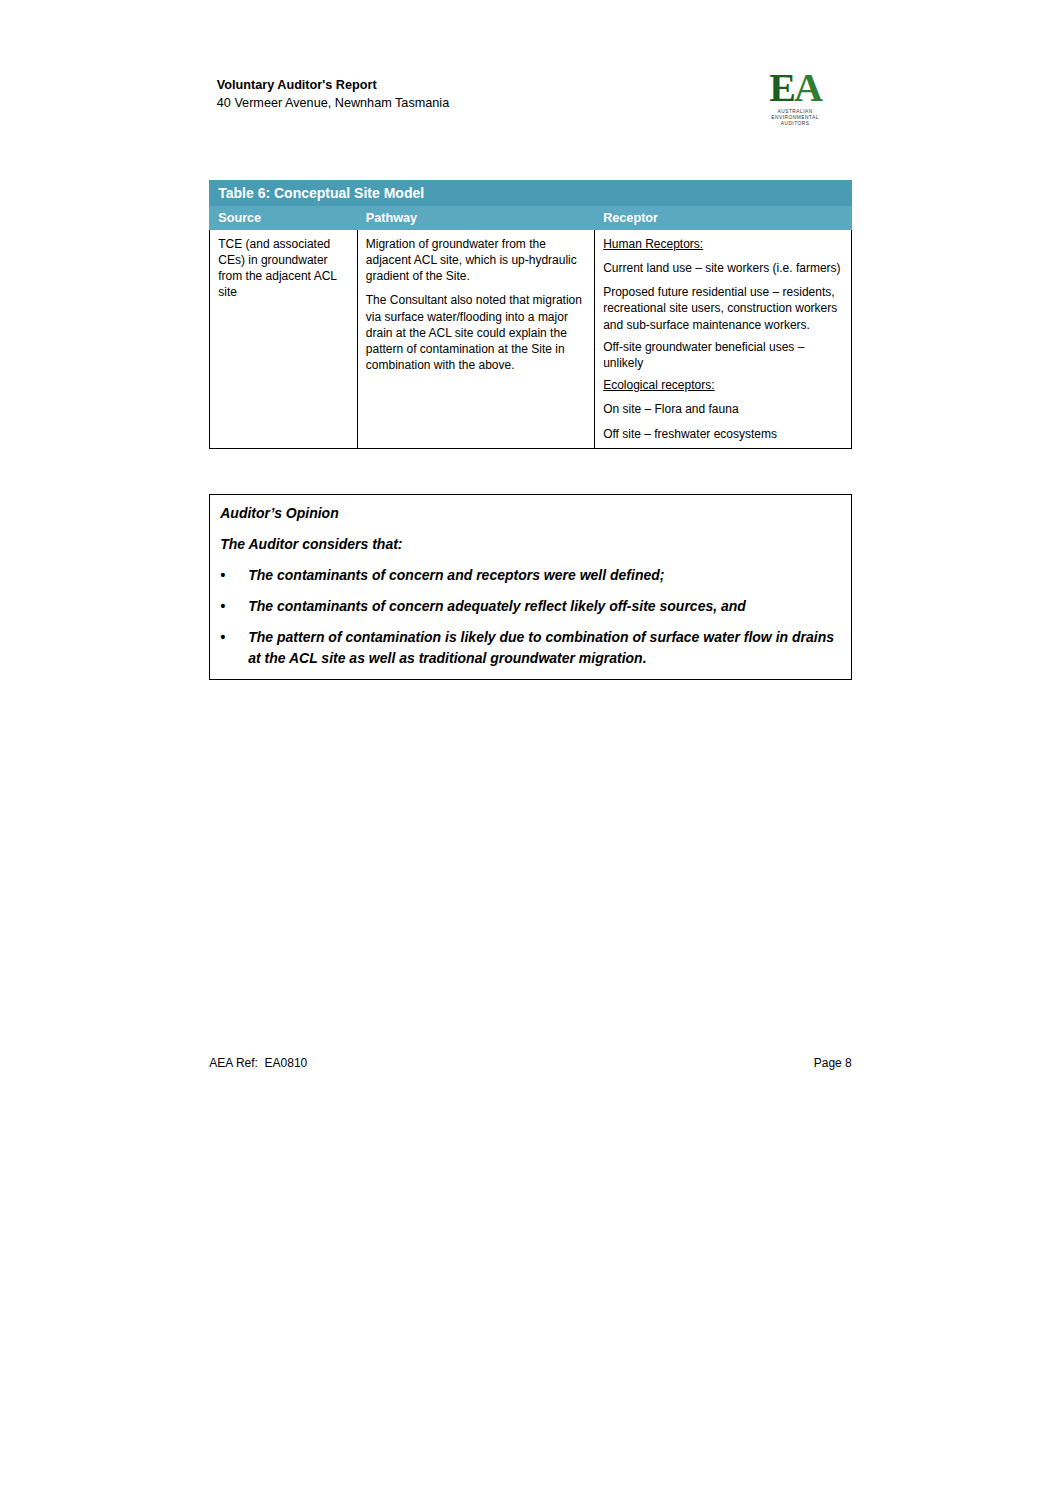Voluntary Auditor's Report
40 Vermeer Avenue, Newnham Tasmania
EA
AUSTRALIAN
ENVIRONMENTAL
AUDITORS
Table 6: Conceptual Site Model
| Source | Pathway | Receptor |
| --- | --- | --- |
| TCE (and associated CEs) in groundwater from the adjacent ACL site | Migration of groundwater from the adjacent ACL site, which is up-hydraulic gradient of the Site. The Consultant also noted that migration via surface water/flooding into a major drain at the ACL site could explain the pattern of contamination at the Site in combination with the above. | Human Receptors: Current land use – site workers (i.e. farmers) Proposed future residential use – residents, recreational site users, construction workers and sub-surface maintenance workers. Off-site groundwater beneficial uses – unlikely Ecological receptors: On site – Flora and fauna Off site – freshwater ecosystems |
Auditor’s Opinion
The Auditor considers that:
•
The contaminants of concern and receptors were well defined;
•
The contaminants of concern adequately reflect likely off-site sources, and
•
The pattern of contamination is likely due to combination of surface water flow in drains at the ACL site as well as traditional groundwater migration.
AEA Ref: EA0810
Page 8